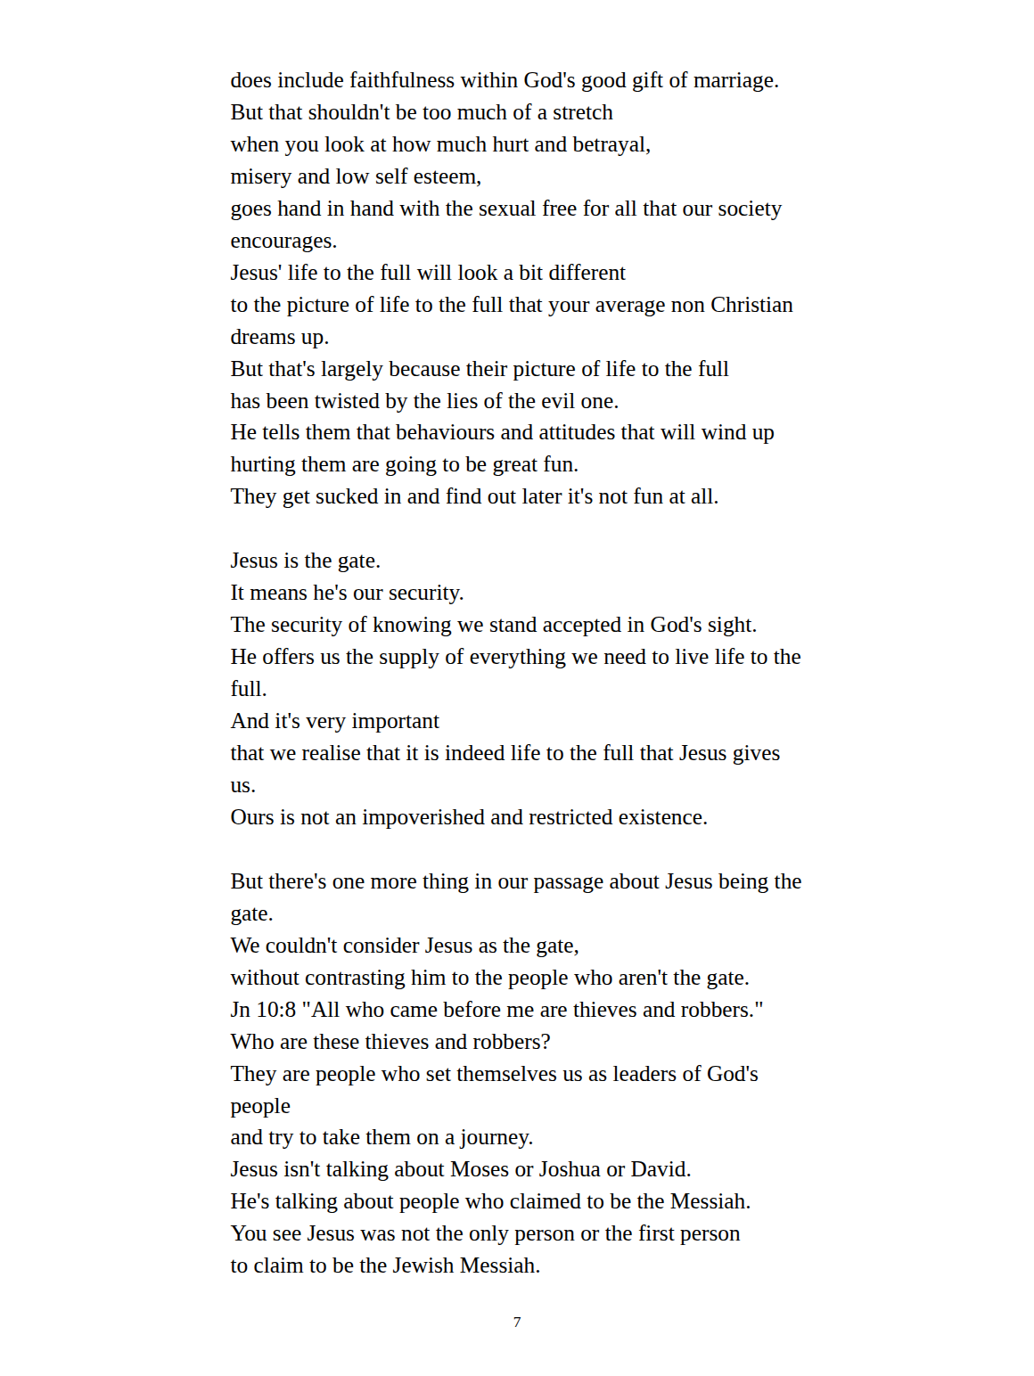does include faithfulness within God's good gift of marriage.
But that shouldn't be too much of a stretch
when you look at how much hurt and betrayal,
misery and low self esteem,
goes hand in hand with the sexual free for all that our society encourages.
Jesus' life to the full will look a bit different
to the picture of life to the full that your average non Christian dreams up.
But that's largely because their picture of life to the full
has been twisted by the lies of the evil one.
He tells them that behaviours and attitudes that will wind up hurting them are going to be great fun.
They get sucked in and find out later it's not fun at all.
Jesus is the gate.
It means he's our security.
The security of knowing we stand accepted in God's sight.
He offers us the supply of everything we need to live life to the full.
And it's very important
that we realise that it is indeed life to the full that Jesus gives us.
Ours is not an impoverished and restricted existence.
But there's one more thing in our passage about Jesus being the gate.
We couldn't consider Jesus as the gate,
without contrasting him to the people who aren't the gate.
Jn 10:8 "All who came before me are thieves and robbers."
Who are these thieves and robbers?
They are people who set themselves us as leaders of God's people
and try to take them on a journey.
Jesus isn't talking about Moses or Joshua or David.
He's talking about people who claimed to be the Messiah.
You see Jesus was not the only person or the first person
to claim to be the Jewish Messiah.
7